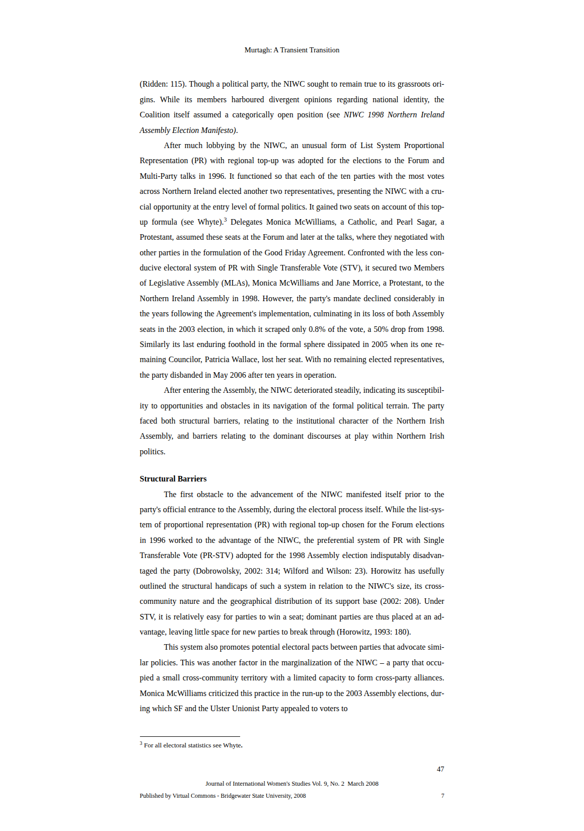Murtagh: A Transient Transition
(Ridden: 115). Though a political party, the NIWC sought to remain true to its grassroots origins. While its members harboured divergent opinions regarding national identity, the Coalition itself assumed a categorically open position (see NIWC 1998 Northern Ireland Assembly Election Manifesto).
After much lobbying by the NIWC, an unusual form of List System Proportional Representation (PR) with regional top-up was adopted for the elections to the Forum and Multi-Party talks in 1996. It functioned so that each of the ten parties with the most votes across Northern Ireland elected another two representatives, presenting the NIWC with a crucial opportunity at the entry level of formal politics. It gained two seats on account of this top-up formula (see Whyte).3 Delegates Monica McWilliams, a Catholic, and Pearl Sagar, a Protestant, assumed these seats at the Forum and later at the talks, where they negotiated with other parties in the formulation of the Good Friday Agreement. Confronted with the less conducive electoral system of PR with Single Transferable Vote (STV), it secured two Members of Legislative Assembly (MLAs), Monica McWilliams and Jane Morrice, a Protestant, to the Northern Ireland Assembly in 1998. However, the party's mandate declined considerably in the years following the Agreement's implementation, culminating in its loss of both Assembly seats in the 2003 election, in which it scraped only 0.8% of the vote, a 50% drop from 1998. Similarly its last enduring foothold in the formal sphere dissipated in 2005 when its one remaining Councilor, Patricia Wallace, lost her seat. With no remaining elected representatives, the party disbanded in May 2006 after ten years in operation.
After entering the Assembly, the NIWC deteriorated steadily, indicating its susceptibility to opportunities and obstacles in its navigation of the formal political terrain. The party faced both structural barriers, relating to the institutional character of the Northern Irish Assembly, and barriers relating to the dominant discourses at play within Northern Irish politics.
Structural Barriers
The first obstacle to the advancement of the NIWC manifested itself prior to the party's official entrance to the Assembly, during the electoral process itself. While the list-system of proportional representation (PR) with regional top-up chosen for the Forum elections in 1996 worked to the advantage of the NIWC, the preferential system of PR with Single Transferable Vote (PR-STV) adopted for the 1998 Assembly election indisputably disadvantaged the party (Dobrowolsky, 2002: 314; Wilford and Wilson: 23). Horowitz has usefully outlined the structural handicaps of such a system in relation to the NIWC's size, its cross-community nature and the geographical distribution of its support base (2002: 208). Under STV, it is relatively easy for parties to win a seat; dominant parties are thus placed at an advantage, leaving little space for new parties to break through (Horowitz, 1993: 180).
This system also promotes potential electoral pacts between parties that advocate similar policies. This was another factor in the marginalization of the NIWC – a party that occupied a small cross-community territory with a limited capacity to form cross-party alliances. Monica McWilliams criticized this practice in the run-up to the 2003 Assembly elections, during which SF and the Ulster Unionist Party appealed to voters to
3 For all electoral statistics see Whyte.
47
Journal of International Women's Studies Vol. 9, No. 2 March 2008
Published by Virtual Commons - Bridgewater State University, 2008
7